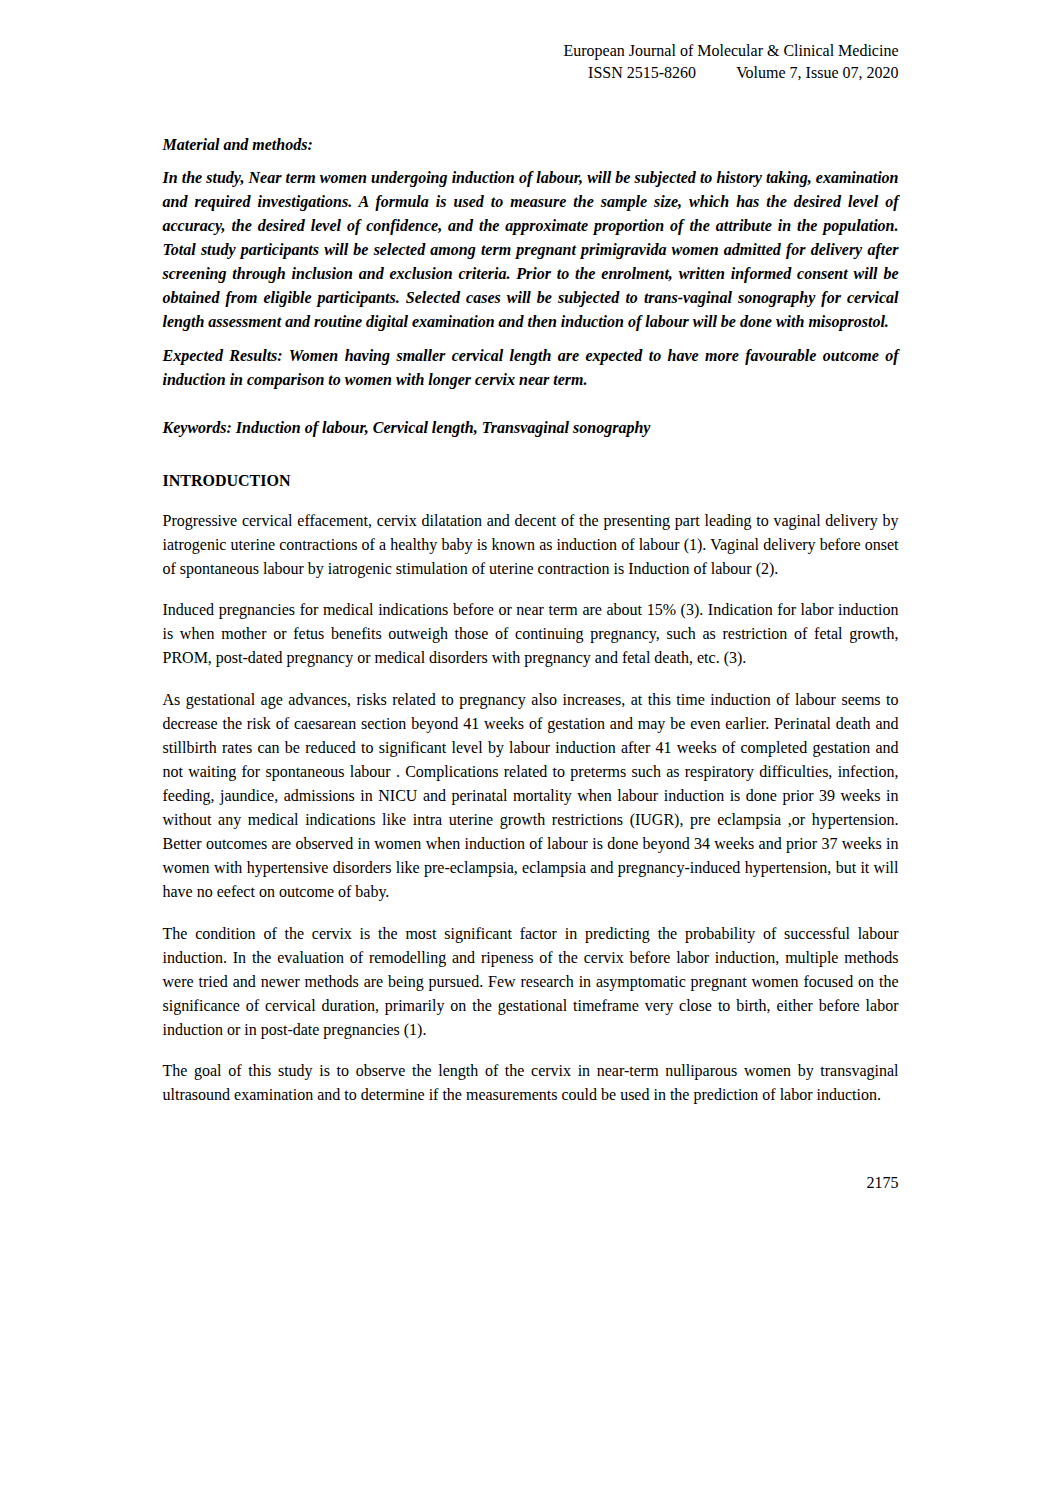European Journal of Molecular & Clinical Medicine ISSN 2515-8260 Volume 7, Issue 07, 2020
Material and methods:
In the study, Near term women undergoing induction of labour, will be subjected to history taking, examination and required investigations. A formula is used to measure the sample size, which has the desired level of accuracy, the desired level of confidence, and the approximate proportion of the attribute in the population. Total study participants will be selected among term pregnant primigravida women admitted for delivery after screening through inclusion and exclusion criteria. Prior to the enrolment, written informed consent will be obtained from eligible participants. Selected cases will be subjected to trans-vaginal sonography for cervical length assessment and routine digital examination and then induction of labour will be done with misoprostol.
Expected Results: Women having smaller cervical length are expected to have more favourable outcome of induction in comparison to women with longer cervix near term.
Keywords: Induction of labour, Cervical length, Transvaginal sonography
Introduction
Progressive cervical effacement, cervix dilatation and decent of the presenting part leading to vaginal delivery by iatrogenic uterine contractions of a healthy baby is known as induction of labour (1). Vaginal delivery before onset of spontaneous labour by iatrogenic stimulation of uterine contraction is Induction of labour (2).
Induced pregnancies for medical indications before or near term are about 15% (3). Indication for labor induction is when mother or fetus benefits outweigh those of continuing pregnancy, such as restriction of fetal growth, PROM, post-dated pregnancy or medical disorders with pregnancy and fetal death, etc. (3).
As gestational age advances, risks related to pregnancy also increases, at this time induction of labour seems to decrease the risk of caesarean section beyond 41 weeks of gestation and may be even earlier. Perinatal death and stillbirth rates can be reduced to significant level by labour induction after 41 weeks of completed gestation and not waiting for spontaneous labour . Complications related to preterms such as respiratory difficulties, infection, feeding, jaundice, admissions in NICU and perinatal mortality when labour induction is done prior 39 weeks in without any medical indications like intra uterine growth restrictions (IUGR), pre eclampsia ,or hypertension. Better outcomes are observed in women when induction of labour is done beyond 34 weeks and prior 37 weeks in women with hypertensive disorders like pre-eclampsia, eclampsia and pregnancy-induced hypertension, but it will have no eefect on outcome of baby.
The condition of the cervix is the most significant factor in predicting the probability of successful labour induction. In the evaluation of remodelling and ripeness of the cervix before labor induction, multiple methods were tried and newer methods are being pursued. Few research in asymptomatic pregnant women focused on the significance of cervical duration, primarily on the gestational timeframe very close to birth, either before labor induction or in post-date pregnancies (1).
The goal of this study is to observe the length of the cervix in near-term nulliparous women by transvaginal ultrasound examination and to determine if the measurements could be used in the prediction of labor induction.
2175